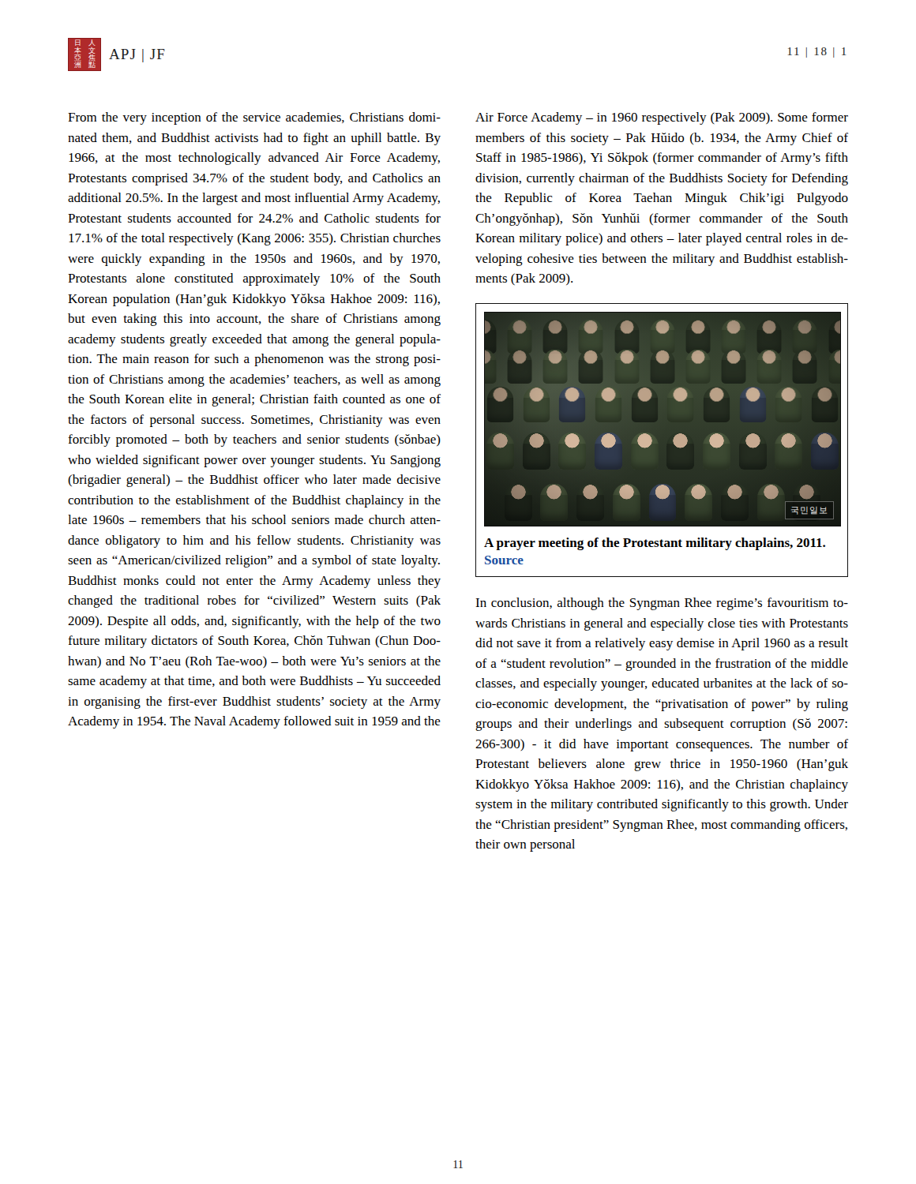日人 本文 亞焦 洲點
APJ | JF
11 | 18 | 1
From the very inception of the service academies, Christians dominated them, and Buddhist activists had to fight an uphill battle. By 1966, at the most technologically advanced Air Force Academy, Protestants comprised 34.7% of the student body, and Catholics an additional 20.5%. In the largest and most influential Army Academy, Protestant students accounted for 24.2% and Catholic students for 17.1% of the total respectively (Kang 2006: 355). Christian churches were quickly expanding in the 1950s and 1960s, and by 1970, Protestants alone constituted approximately 10% of the South Korean population (Han’guk Kidokkyo Yŏksa Hakhoe 2009: 116), but even taking this into account, the share of Christians among academy students greatly exceeded that among the general population. The main reason for such a phenomenon was the strong position of Christians among the academies’ teachers, as well as among the South Korean elite in general; Christian faith counted as one of the factors of personal success. Sometimes, Christianity was even forcibly promoted – both by teachers and senior students (sŏnbae) who wielded significant power over younger students. Yu Sangjong (brigadier general) – the Buddhist officer who later made decisive contribution to the establishment of the Buddhist chaplaincy in the late 1960s – remembers that his school seniors made church attendance obligatory to him and his fellow students. Christianity was seen as “American/civilized religion” and a symbol of state loyalty. Buddhist monks could not enter the Army Academy unless they changed the traditional robes for “civilized” Western suits (Pak 2009). Despite all odds, and, significantly, with the help of the two future military dictators of South Korea, Chŏn Tuhwan (Chun Doo-hwan) and No T’aeu (Roh Tae-woo) – both were Yu’s seniors at the same academy at that time, and both were Buddhists – Yu succeeded in organising the first-ever Buddhist students’ society at the Army Academy in 1954. The Naval Academy followed suit in 1959 and the
Air Force Academy – in 1960 respectively (Pak 2009). Some former members of this society – Pak Hŭido (b. 1934, the Army Chief of Staff in 1985-1986), Yi Sŏkpok (former commander of Army’s fifth division, currently chairman of the Buddhists Society for Defending the Republic of Korea Taehan Minguk Chik’igi Pulgyodo Ch’ongyŏnhap), Sŏn Yunhŭi (former commander of the South Korean military police) and others – later played central roles in developing cohesive ties between the military and Buddhist establishments (Pak 2009).
국민일보
A prayer meeting of the Protestant military chaplains, 2011. Source
In conclusion, although the Syngman Rhee regime’s favouritism towards Christians in general and especially close ties with Protestants did not save it from a relatively easy demise in April 1960 as a result of a “student revolution” – grounded in the frustration of the middle classes, and especially younger, educated urbanites at the lack of socio-economic development, the “privatisation of power” by ruling groups and their underlings and subsequent corruption (Sŏ 2007: 266-300) - it did have important consequences. The number of Protestant believers alone grew thrice in 1950-1960 (Han’guk Kidokkyo Yŏksa Hakhoe 2009: 116), and the Christian chaplaincy system in the military contributed significantly to this growth. Under the “Christian president” Syngman Rhee, most commanding officers, their own personal
11